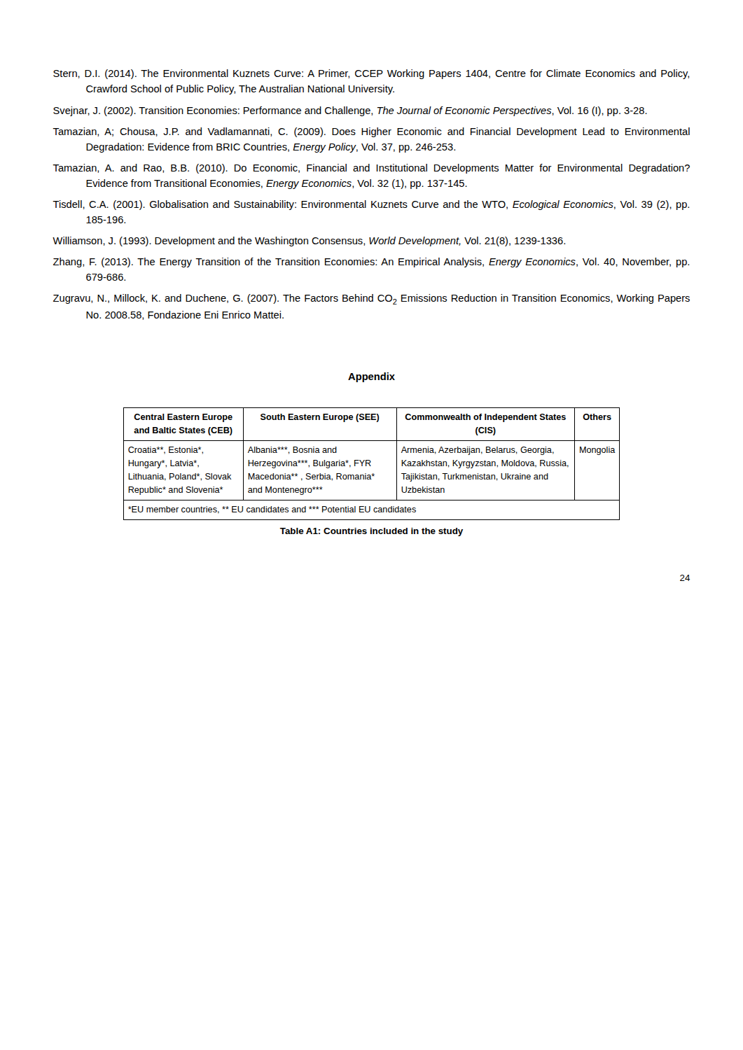Stern, D.I. (2014). The Environmental Kuznets Curve: A Primer, CCEP Working Papers 1404, Centre for Climate Economics and Policy, Crawford School of Public Policy, The Australian National University.
Svejnar, J. (2002). Transition Economies: Performance and Challenge, The Journal of Economic Perspectives, Vol. 16 (I), pp. 3-28.
Tamazian, A; Chousa, J.P. and Vadlamannati, C. (2009). Does Higher Economic and Financial Development Lead to Environmental Degradation: Evidence from BRIC Countries, Energy Policy, Vol. 37, pp. 246-253.
Tamazian, A. and Rao, B.B. (2010). Do Economic, Financial and Institutional Developments Matter for Environmental Degradation? Evidence from Transitional Economies, Energy Economics, Vol. 32 (1), pp. 137-145.
Tisdell, C.A. (2001). Globalisation and Sustainability: Environmental Kuznets Curve and the WTO, Ecological Economics, Vol. 39 (2), pp. 185-196.
Williamson, J. (1993). Development and the Washington Consensus, World Development, Vol. 21(8), 1239-1336.
Zhang, F. (2013). The Energy Transition of the Transition Economies: An Empirical Analysis, Energy Economics, Vol. 40, November, pp. 679-686.
Zugravu, N., Millock, K. and Duchene, G. (2007). The Factors Behind CO2 Emissions Reduction in Transition Economics, Working Papers No. 2008.58, Fondazione Eni Enrico Mattei.
Appendix
| Central Eastern Europe and Baltic States (CEB) | South Eastern Europe (SEE) | Commonwealth of Independent States (CIS) | Others |
| --- | --- | --- | --- |
| Croatia**, Estonia*, Hungary*, Latvia*, Lithuania, Poland*, Slovak Republic* and Slovenia* | Albania***, Bosnia and Herzegovina***, Bulgaria*, FYR Macedonia** , Serbia, Romania* and Montenegro*** | Armenia, Azerbaijan, Belarus, Georgia, Kazakhstan, Kyrgyzstan, Moldova, Russia, Tajikistan, Turkmenistan, Ukraine and Uzbekistan | Mongolia |
| *EU member countries, ** EU candidates and *** Potential EU candidates |
Table A1: Countries included in the study
24